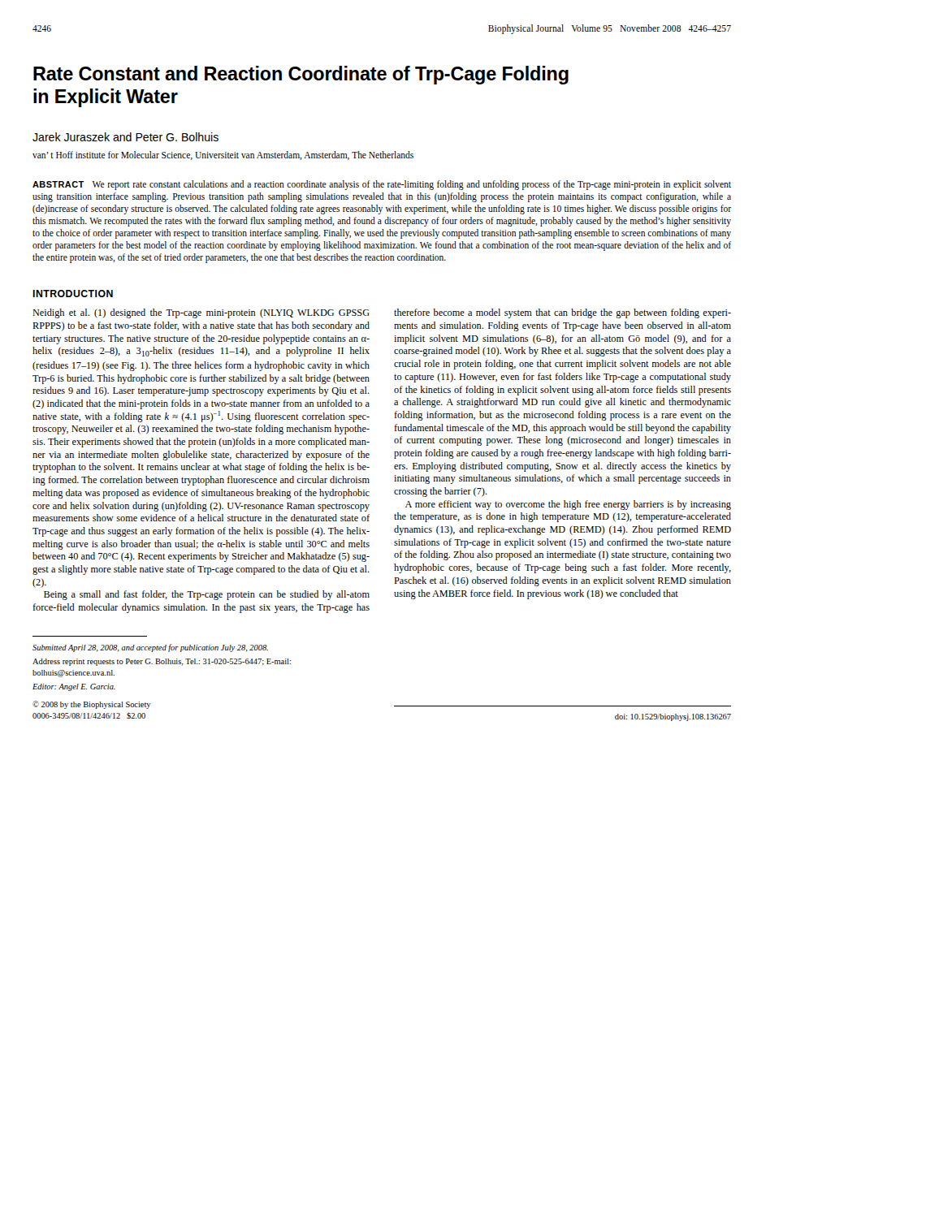4246
Biophysical Journal Volume 95 November 2008 4246–4257
Rate Constant and Reaction Coordinate of Trp-Cage Folding
in Explicit Water
Jarek Juraszek and Peter G. Bolhuis
van’ t Hoff institute for Molecular Science, Universiteit van Amsterdam, Amsterdam, The Netherlands
ABSTRACTWe report rate constant calculations and a reaction coordinate analysis of the rate-limiting folding and unfolding process of the Trp-cage mini-protein in explicit solvent using transition interface sampling. Previous transition path sampling simulations revealed that in this (un)folding process the protein maintains its compact configuration, while a (de)increase of secondary structure is observed. The calculated folding rate agrees reasonably with experiment, while the unfolding rate is 10 times higher. We discuss possible origins for this mismatch. We recomputed the rates with the forward flux sampling method, and found a discrepancy of four orders of magnitude, probably caused by the method’s higher sensitivity to the choice of order parameter with respect to transition interface sampling. Finally, we used the previously computed transition path-sampling ensemble to screen combinations of many order parameters for the best model of the reaction coordinate by employing likelihood maximization. We found that a combination of the root mean-square deviation of the helix and of the entire protein was, of the set of tried order parameters, the one that best describes the reaction coordination.
INTRODUCTION
Neidigh et al. (1) designed the Trp-cage mini-protein (NLYIQ WLKDG GPSSG RPPPS) to be a fast two-state folder, with a native state that has both secondary and tertiary structures. The native structure of the 20-residue polypeptide contains an α-helix (residues 2–8), a 310-helix (residues 11–14), and a polyproline II helix (residues 17–19) (see Fig. 1). The three helices form a hydrophobic cavity in which Trp-6 is buried. This hydrophobic core is further stabilized by a salt bridge (between residues 9 and 16). Laser temperature-jump spectroscopy experiments by Qiu et al. (2) indicated that the mini-protein folds in a two-state manner from an unfolded to a native state, with a folding rate k ≈ (4.1 μs)−1. Using fluorescent correlation spectroscopy, Neuweiler et al. (3) reexamined the two-state folding mechanism hypothesis. Their experiments showed that the protein (un)folds in a more complicated manner via an intermediate molten globulelike state, characterized by exposure of the tryptophan to the solvent. It remains unclear at what stage of folding the helix is being formed. The correlation between tryptophan fluorescence and circular dichroism melting data was proposed as evidence of simultaneous breaking of the hydrophobic core and helix solvation during (un)folding (2). UV-resonance Raman spectroscopy measurements show some evidence of a helical structure in the denaturated state of Trp-cage and thus suggest an early formation of the helix is possible (4). The helix-melting curve is also broader than usual; the α-helix is stable until 30°C and melts between 40 and 70°C (4). Recent experiments by Streicher and Makhatadze (5) suggest a slightly more stable native state of Trp-cage compared to the data of Qiu et al. (2).
Being a small and fast folder, the Trp-cage protein can be studied by all-atom force-field molecular dynamics simulation. In the past six years, the Trp-cage has therefore become a model system that can bridge the gap between folding experiments and simulation. Folding events of Trp-cage have been observed in all-atom implicit solvent MD simulations (6–8), for an all-atom Gō model (9), and for a coarse-grained model (10). Work by Rhee et al. suggests that the solvent does play a crucial role in protein folding, one that current implicit solvent models are not able to capture (11). However, even for fast folders like Trp-cage a computational study of the kinetics of folding in explicit solvent using all-atom force fields still presents a challenge. A straightforward MD run could give all kinetic and thermodynamic folding information, but as the microsecond folding process is a rare event on the fundamental timescale of the MD, this approach would be still beyond the capability of current computing power. These long (microsecond and longer) timescales in protein folding are caused by a rough free-energy landscape with high folding barriers. Employing distributed computing, Snow et al. directly access the kinetics by initiating many simultaneous simulations, of which a small percentage succeeds in crossing the barrier (7).
A more efficient way to overcome the high free energy barriers is by increasing the temperature, as is done in high temperature MD (12), temperature-accelerated dynamics (13), and replica-exchange MD (REMD) (14). Zhou performed REMD simulations of Trp-cage in explicit solvent (15) and confirmed the two-state nature of the folding. Zhou also proposed an intermediate (I) state structure, containing two hydrophobic cores, because of Trp-cage being such a fast folder. More recently, Paschek et al. (16) observed folding events in an explicit solvent REMD simulation using the AMBER force field. In previous work (18) we concluded that
Submitted April 28, 2008, and accepted for publication July 28, 2008.
Address reprint requests to Peter G. Bolhuis, Tel.: 31-020-525-6447; E-mail: bolhuis@science.uva.nl.
Editor: Angel E. Garcia.
© 2008 by the Biophysical Society
0006-3495/08/11/4246/12 $2.00
doi: 10.1529/biophysj.108.136267